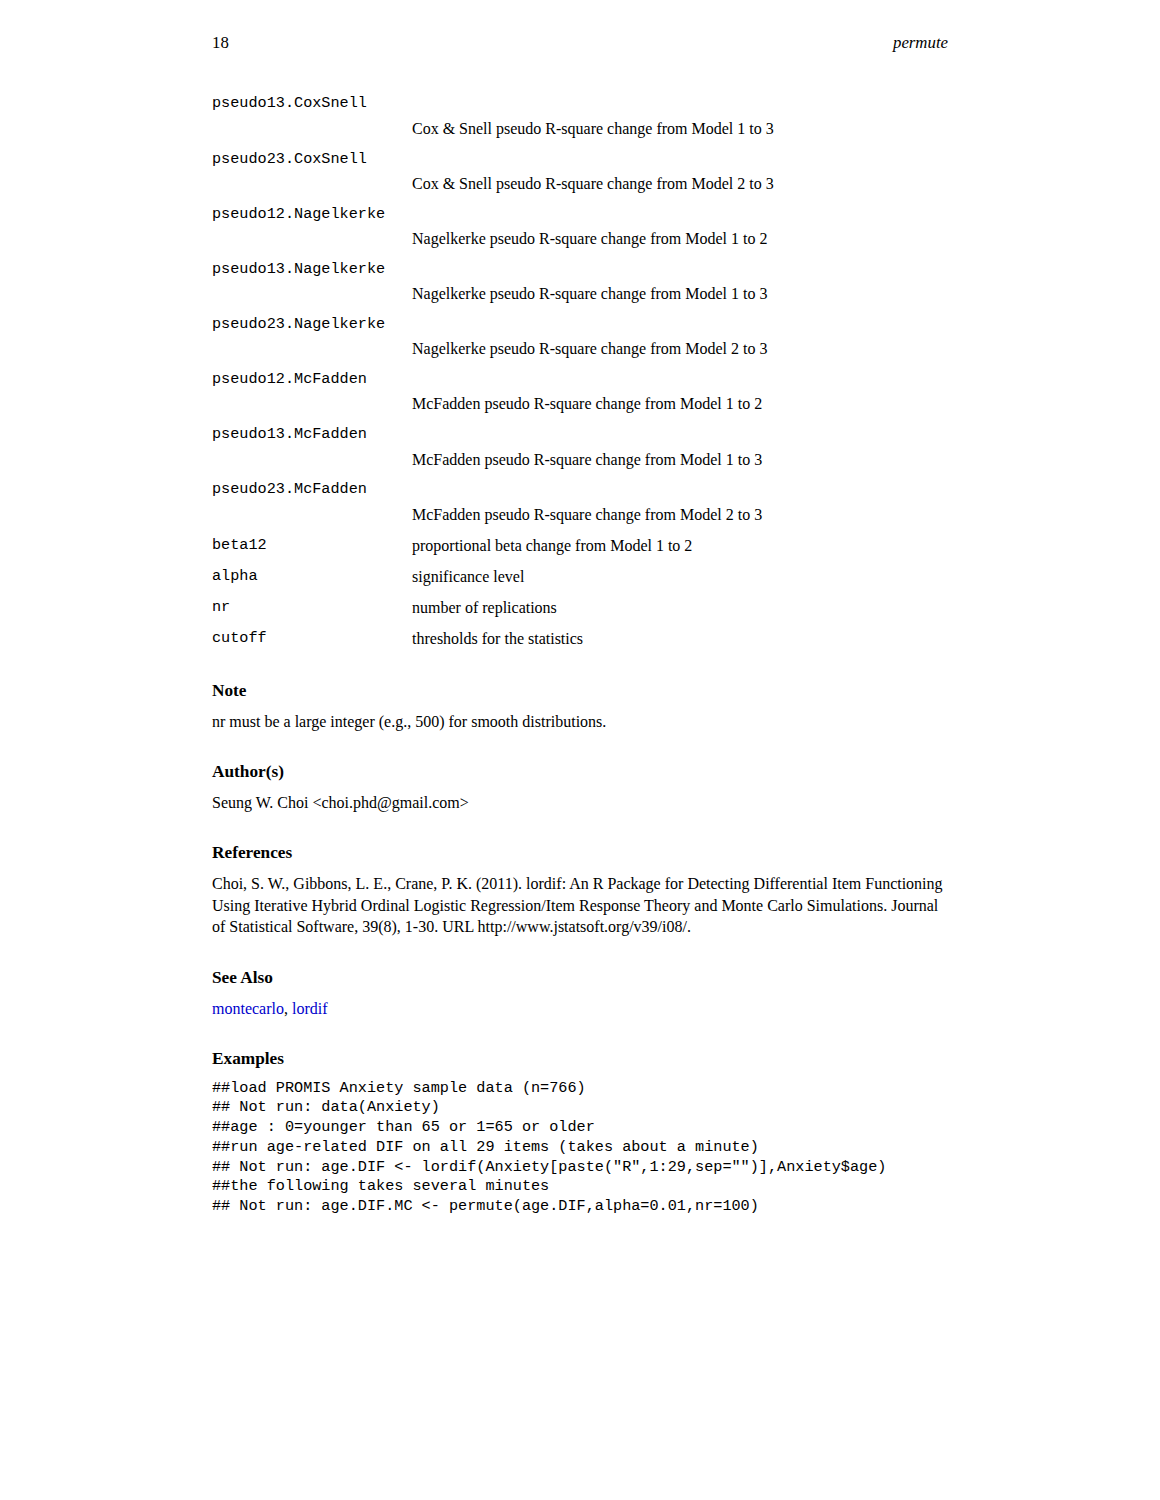18 permute
pseudo13.CoxSnell
Cox & Snell pseudo R-square change from Model 1 to 3
pseudo23.CoxSnell
Cox & Snell pseudo R-square change from Model 2 to 3
pseudo12.Nagelkerke
Nagelkerke pseudo R-square change from Model 1 to 2
pseudo13.Nagelkerke
Nagelkerke pseudo R-square change from Model 1 to 3
pseudo23.Nagelkerke
Nagelkerke pseudo R-square change from Model 2 to 3
pseudo12.McFadden
McFadden pseudo R-square change from Model 1 to 2
pseudo13.McFadden
McFadden pseudo R-square change from Model 1 to 3
pseudo23.McFadden
McFadden pseudo R-square change from Model 2 to 3
beta12
proportional beta change from Model 1 to 2
alpha
significance level
nr
number of replications
cutoff
thresholds for the statistics
Note
nr must be a large integer (e.g., 500) for smooth distributions.
Author(s)
Seung W. Choi <choi.phd@gmail.com>
References
Choi, S. W., Gibbons, L. E., Crane, P. K. (2011). lordif: An R Package for Detecting Differential Item Functioning Using Iterative Hybrid Ordinal Logistic Regression/Item Response Theory and Monte Carlo Simulations. Journal of Statistical Software, 39(8), 1-30. URL http://www.jstatsoft.org/v39/i08/.
See Also
montecarlo, lordif
Examples
##load PROMIS Anxiety sample data (n=766)
## Not run: data(Anxiety)
##age : 0=younger than 65 or 1=65 or older
##run age-related DIF on all 29 items (takes about a minute)
## Not run: age.DIF <- lordif(Anxiety[paste("R",1:29,sep="")],Anxiety$age)
##the following takes several minutes
## Not run: age.DIF.MC <- permute(age.DIF,alpha=0.01,nr=100)